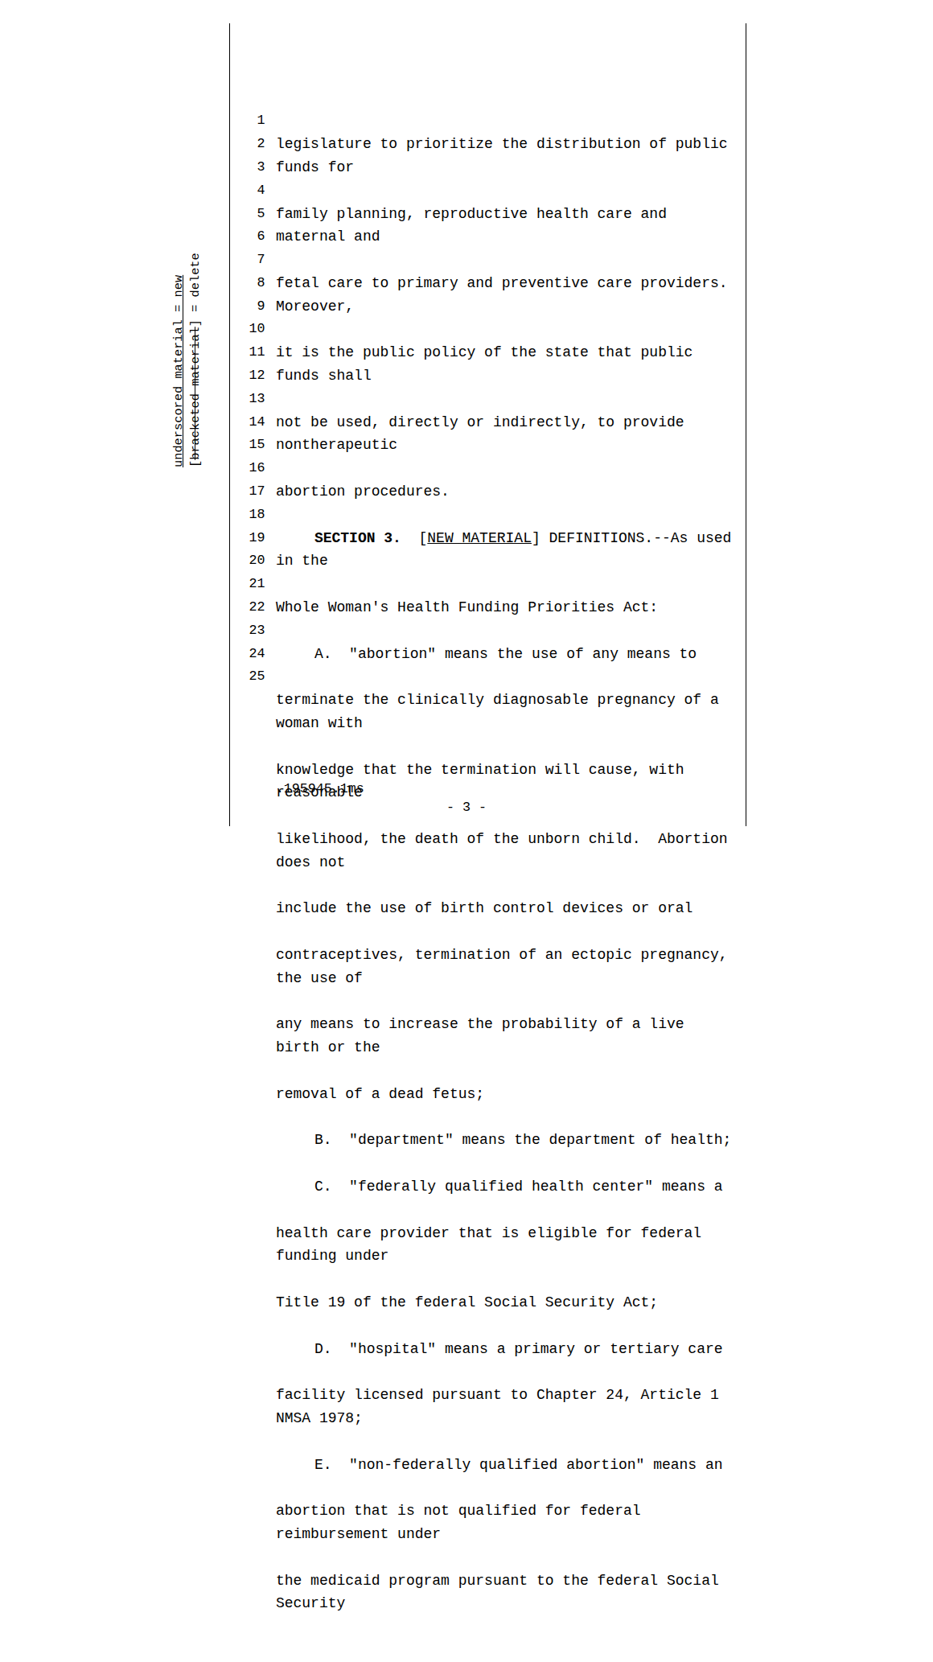1
2
3
4
5
6
7
8
9
10
11
12
13
14
15
16
17
18
19
20
21
22
23
24
25
legislature to prioritize the distribution of public funds for
family planning, reproductive health care and maternal and
fetal care to primary and preventive care providers. Moreover,
it is the public policy of the state that public funds shall
not be used, directly or indirectly, to provide nontherapeutic
abortion procedures.
SECTION 3. [NEW MATERIAL] DEFINITIONS.--As used in the
Whole Woman's Health Funding Priorities Act:
A. "abortion" means the use of any means to
terminate the clinically diagnosable pregnancy of a woman with
knowledge that the termination will cause, with reasonable
likelihood, the death of the unborn child. Abortion does not
include the use of birth control devices or oral
contraceptives, termination of an ectopic pregnancy, the use of
any means to increase the probability of a live birth or the
removal of a dead fetus;
B. "department" means the department of health;
C. "federally qualified health center" means a
health care provider that is eligible for federal funding under
Title 19 of the federal Social Security Act;
D. "hospital" means a primary or tertiary care
facility licensed pursuant to Chapter 24, Article 1 NMSA 1978;
E. "non-federally qualified abortion" means an
abortion that is not qualified for federal reimbursement under
the medicaid program pursuant to the federal Social Security
underscored material = new [bracketed material] = delete
.195945.1ms
- 3 -